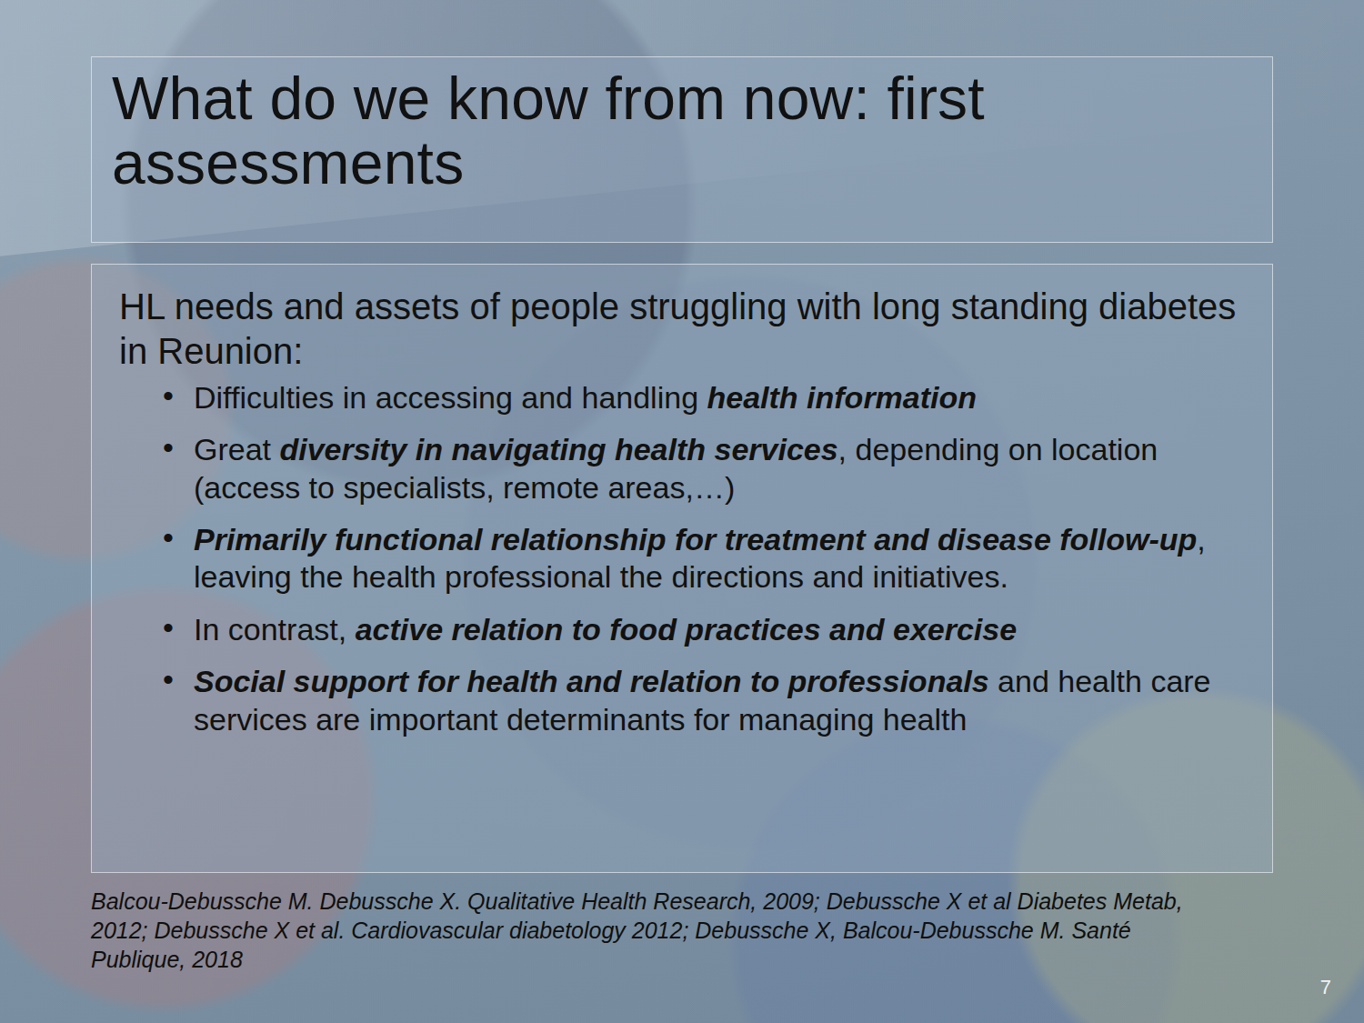What do we know from now: first assessments
HL needs and assets of people struggling with long standing diabetes in Reunion:
Difficulties in accessing and handling health information
Great diversity in navigating health services, depending on location (access to specialists, remote areas,…)
Primarily functional relationship for treatment and disease follow-up, leaving the health professional the directions and initiatives.
In contrast, active relation to food practices and exercise
Social support for health and relation to professionals and health care services are important determinants for managing health
Balcou-Debussche M. Debussche X. Qualitative Health Research, 2009; Debussche X et al Diabetes Metab, 2012; Debussche X et al. Cardiovascular diabetology 2012; Debussche X, Balcou-Debussche M. Santé Publique, 2018
7